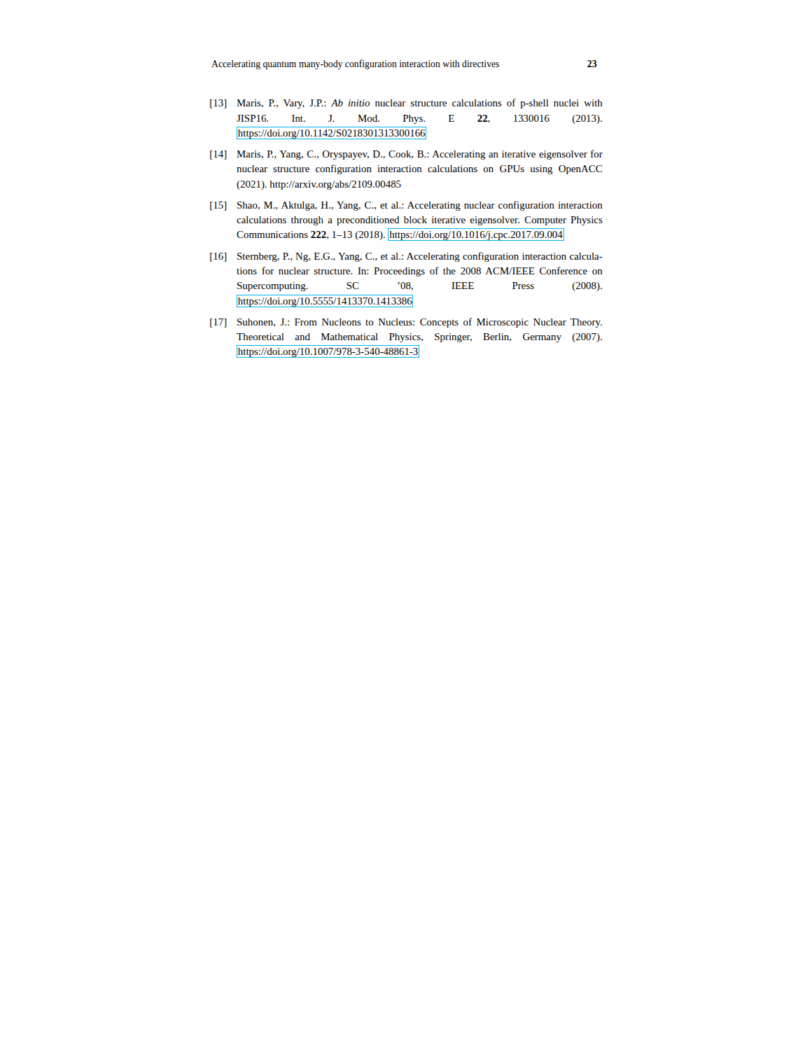Accelerating quantum many-body configuration interaction with directives 23
[13] Maris, P., Vary, J.P.: Ab initio nuclear structure calculations of p-shell nuclei with JISP16. Int. J. Mod. Phys. E 22, 1330016 (2013). https://doi.org/10.1142/S0218301313300166
[14] Maris, P., Yang, C., Oryspayev, D., Cook, B.: Accelerating an iterative eigensolver for nuclear structure configuration interaction calculations on GPUs using OpenACC (2021). http://arxiv.org/abs/2109.00485
[15] Shao, M., Aktulga, H., Yang, C., et al.: Accelerating nuclear configuration interaction calculations through a preconditioned block iterative eigensolver. Computer Physics Communications 222, 1–13 (2018). https://doi.org/10.1016/j.cpc.2017.09.004
[16] Sternberg, P., Ng, E.G., Yang, C., et al.: Accelerating configuration interaction calculations for nuclear structure. In: Proceedings of the 2008 ACM/IEEE Conference on Supercomputing. SC ’08, IEEE Press (2008). https://doi.org/10.5555/1413370.1413386
[17] Suhonen, J.: From Nucleons to Nucleus: Concepts of Microscopic Nuclear Theory. Theoretical and Mathematical Physics, Springer, Berlin, Germany (2007). https://doi.org/10.1007/978-3-540-48861-3